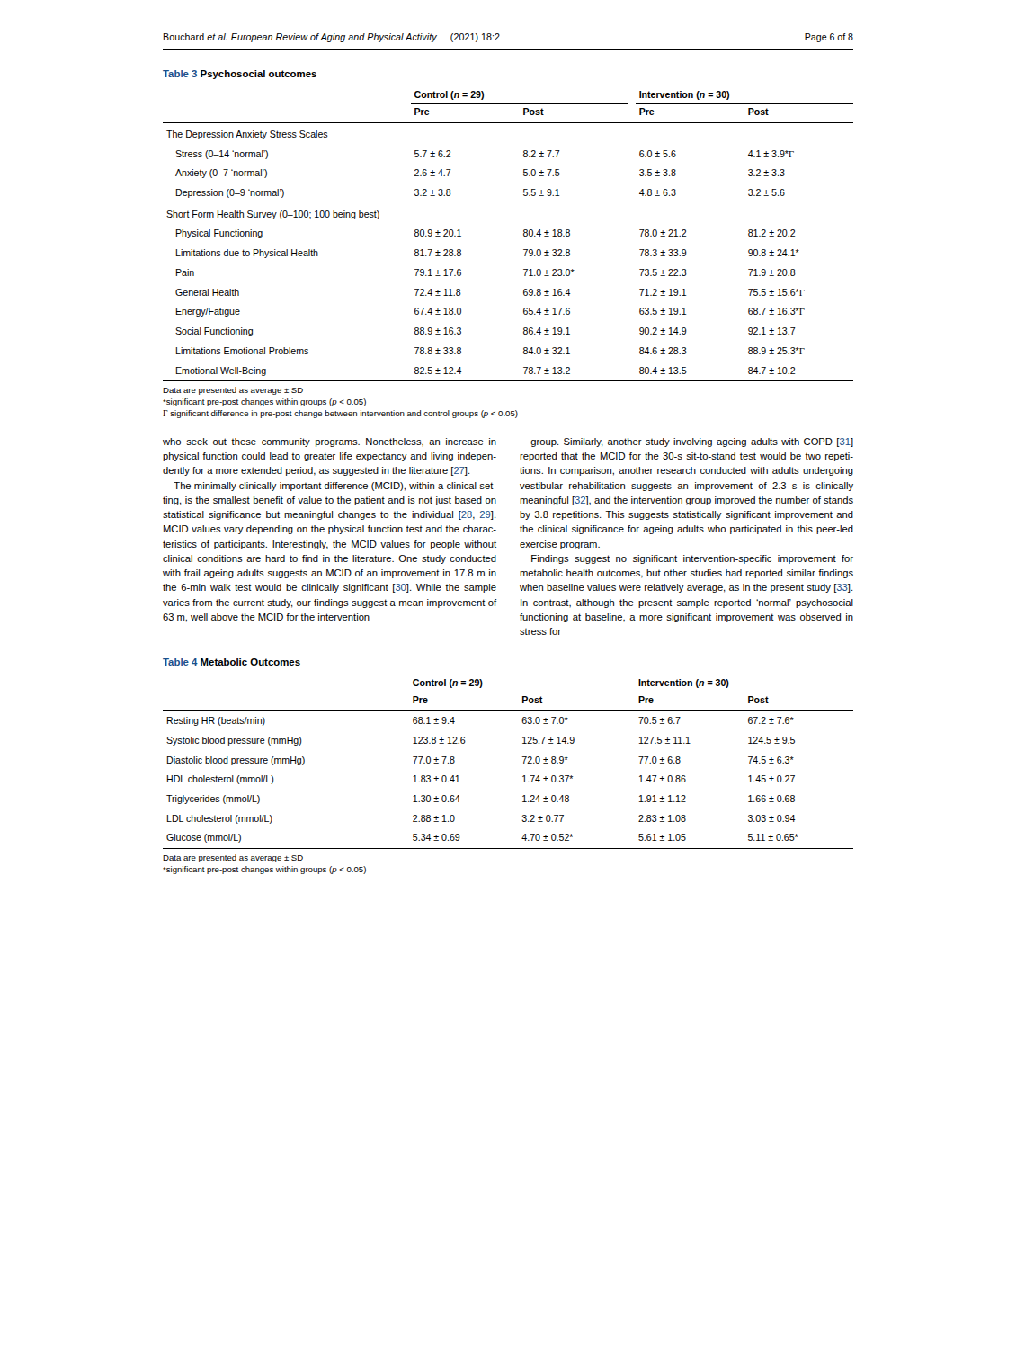Bouchard et al. European Review of Aging and Physical Activity (2021) 18:2
Page 6 of 8
Table 3 Psychosocial outcomes
| | Control ( n = 29) | | Intervention ( n = 30) |
| --- | --- | --- | --- |
| | Pre | Post | | Pre | Post |
| The Depression Anxiety Stress Scales | | | | | |
| Stress (0–14 ‘normal’) | 5.7 ± 6.2 | 8.2 ± 7.7 | | 6.0 ± 5.6 | 4.1 ± 3.9* Γ |
| Anxiety (0–7 ‘normal’) | 2.6 ± 4.7 | 5.0 ± 7.5 | | 3.5 ± 3.8 | 3.2 ± 3.3 |
| Depression (0–9 ‘normal’) | 3.2 ± 3.8 | 5.5 ± 9.1 | | 4.8 ± 6.3 | 3.2 ± 5.6 |
| Short Form Health Survey (0–100; 100 being best) | | | | | |
| Physical Functioning | 80.9 ± 20.1 | 80.4 ± 18.8 | | 78.0 ± 21.2 | 81.2 ± 20.2 |
| Limitations due to Physical Health | 81.7 ± 28.8 | 79.0 ± 32.8 | | 78.3 ± 33.9 | 90.8 ± 24.1* |
| Pain | 79.1 ± 17.6 | 71.0 ± 23.0* | | 73.5 ± 22.3 | 71.9 ± 20.8 |
| General Health | 72.4 ± 11.8 | 69.8 ± 16.4 | | 71.2 ± 19.1 | 75.5 ± 15.6* Γ |
| Energy/Fatigue | 67.4 ± 18.0 | 65.4 ± 17.6 | | 63.5 ± 19.1 | 68.7 ± 16.3* Γ |
| Social Functioning | 88.9 ± 16.3 | 86.4 ± 19.1 | | 90.2 ± 14.9 | 92.1 ± 13.7 |
| Limitations Emotional Problems | 78.8 ± 33.8 | 84.0 ± 32.1 | | 84.6 ± 28.3 | 88.9 ± 25.3* Γ |
| Emotional Well-Being | 82.5 ± 12.4 | 78.7 ± 13.2 | | 80.4 ± 13.5 | 84.7 ± 10.2 |
Data are presented as average ± SD
*significant pre-post changes within groups (p < 0.05)
Γ significant difference in pre-post change between intervention and control groups (p < 0.05)
who seek out these community programs. Nonetheless, an increase in physical function could lead to greater life expectancy and living independently for a more extended period, as suggested in the literature [27].
The minimally clinically important difference (MCID), within a clinical setting, is the smallest benefit of value to the patient and is not just based on statistical significance but meaningful changes to the individual [28, 29]. MCID values vary depending on the physical function test and the characteristics of participants. Interestingly, the MCID values for people without clinical conditions are hard to find in the literature. One study conducted with frail ageing adults suggests an MCID of an improvement in 17.8 m in the 6-min walk test would be clinically significant [30]. While the sample varies from the current study, our findings suggest a mean improvement of 63 m, well above the MCID for the intervention
group. Similarly, another study involving ageing adults with COPD [31] reported that the MCID for the 30-s sit-to-stand test would be two repetitions. In comparison, another research conducted with adults undergoing vestibular rehabilitation suggests an improvement of 2.3 s is clinically meaningful [32], and the intervention group improved the number of stands by 3.8 repetitions. This suggests statistically significant improvement and the clinical significance for ageing adults who participated in this peer-led exercise program.
Findings suggest no significant intervention-specific improvement for metabolic health outcomes, but other studies had reported similar findings when baseline values were relatively average, as in the present study [33]. In contrast, although the present sample reported ‘normal’ psychosocial functioning at baseline, a more significant improvement was observed in stress for
Table 4 Metabolic Outcomes
| | Control ( n = 29) | | Intervention ( n = 30) |
| --- | --- | --- | --- |
| | Pre | Post | | Pre | Post |
| Resting HR (beats/min) | 68.1 ± 9.4 | 63.0 ± 7.0* | | 70.5 ± 6.7 | 67.2 ± 7.6* |
| Systolic blood pressure (mmHg) | 123.8 ± 12.6 | 125.7 ± 14.9 | | 127.5 ± 11.1 | 124.5 ± 9.5 |
| Diastolic blood pressure (mmHg) | 77.0 ± 7.8 | 72.0 ± 8.9* | | 77.0 ± 6.8 | 74.5 ± 6.3* |
| HDL cholesterol (mmol/L) | 1.83 ± 0.41 | 1.74 ± 0.37* | | 1.47 ± 0.86 | 1.45 ± 0.27 |
| Triglycerides (mmol/L) | 1.30 ± 0.64 | 1.24 ± 0.48 | | 1.91 ± 1.12 | 1.66 ± 0.68 |
| LDL cholesterol (mmol/L) | 2.88 ± 1.0 | 3.2 ± 0.77 | | 2.83 ± 1.08 | 3.03 ± 0.94 |
| Glucose (mmol/L) | 5.34 ± 0.69 | 4.70 ± 0.52* | | 5.61 ± 1.05 | 5.11 ± 0.65* |
Data are presented as average ± SD
*significant pre-post changes within groups (p < 0.05)